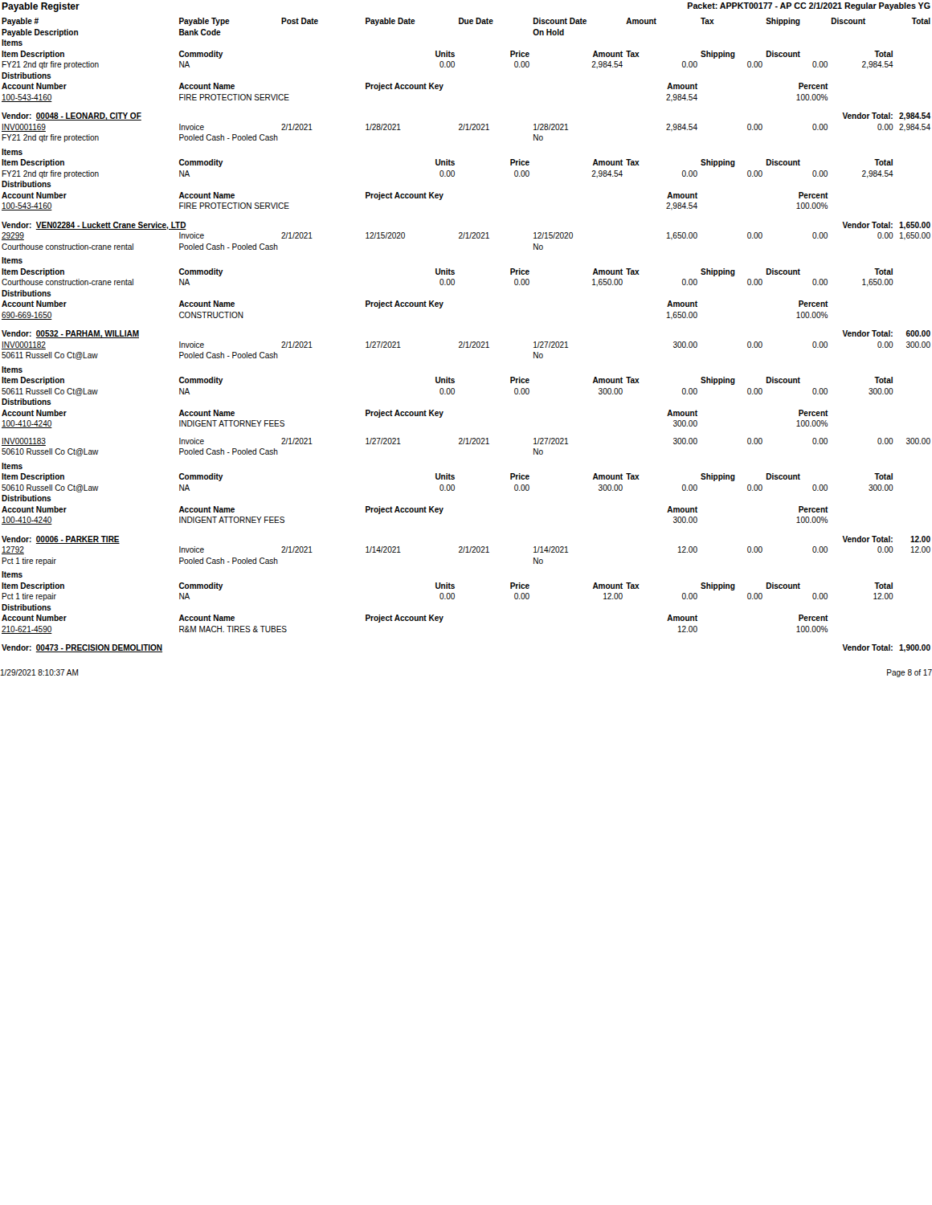| Payable Register | Packet: APPKT00177 - AP CC 2/1/2021 Regular Payables YG |
| Payable # | Payable Type | Post Date | Payable Date | Due Date | Discount Date | Amount | Tax | Shipping | Discount | Total |
| Payable Description | Bank Code | | | | On Hold | | | | | |
| Items | |
| Item Description | Commodity | | Units | Price | Amount | Tax | Shipping | Discount | Total | |
| FY21 2nd qtr fire protection | NA | | 0.00 | 0.00 | 2,984.54 | 0.00 | 0.00 | 0.00 | 2,984.54 | |
| Distributions | |
| Account Number | Account Name | Project Account Key | Amount | Percent | |
| 100-543-4160 | FIRE PROTECTION SERVICE | | 2,984.54 | 100.00% | |
| Vendor: 00048 - LEONARD, CITY OF | Vendor Total: | 2,984.54 |
| INV0001169 | Invoice | 2/1/2021 | 1/28/2021 | 2/1/2021 | 1/28/2021 | 2,984.54 | 0.00 | 0.00 | 0.00 | 2,984.54 |
| FY21 2nd qtr fire protection | Pooled Cash - Pooled Cash | | No | |
| Items | |
| Item Description | Commodity | | Units | Price | Amount | Tax | Shipping | Discount | Total | |
| FY21 2nd qtr fire protection | NA | | 0.00 | 0.00 | 2,984.54 | 0.00 | 0.00 | 0.00 | 2,984.54 | |
| Distributions | |
| Account Number | Account Name | Project Account Key | Amount | Percent | |
| 100-543-4160 | FIRE PROTECTION SERVICE | | 2,984.54 | 100.00% | |
| Vendor: VEN02284 - Luckett Crane Service, LTD | Vendor Total: | 1,650.00 |
| 29299 | Invoice | 2/1/2021 | 12/15/2020 | 2/1/2021 | 12/15/2020 | 1,650.00 | 0.00 | 0.00 | 0.00 | 1,650.00 |
| Courthouse construction-crane rental | Pooled Cash - Pooled Cash | | No | |
| Items | |
| Item Description | Commodity | | Units | Price | Amount | Tax | Shipping | Discount | Total | |
| Courthouse construction-crane rental | NA | | 0.00 | 0.00 | 1,650.00 | 0.00 | 0.00 | 0.00 | 1,650.00 | |
| Distributions | |
| Account Number | Account Name | Project Account Key | Amount | Percent | |
| 690-669-1650 | CONSTRUCTION | | 1,650.00 | 100.00% | |
| Vendor: 00532 - PARHAM, WILLIAM | Vendor Total: | 600.00 |
| INV0001182 | Invoice | 2/1/2021 | 1/27/2021 | 2/1/2021 | 1/27/2021 | 300.00 | 0.00 | 0.00 | 0.00 | 300.00 |
| 50611 Russell Co Ct@Law | Pooled Cash - Pooled Cash | | No | |
| Items | |
| Item Description | Commodity | | Units | Price | Amount | Tax | Shipping | Discount | Total | |
| 50611 Russell Co Ct@Law | NA | | 0.00 | 0.00 | 300.00 | 0.00 | 0.00 | 0.00 | 300.00 | |
| Distributions | |
| Account Number | Account Name | Project Account Key | Amount | Percent | |
| 100-410-4240 | INDIGENT ATTORNEY FEES | | 300.00 | 100.00% | |
| INV0001183 | Invoice | 2/1/2021 | 1/27/2021 | 2/1/2021 | 1/27/2021 | 300.00 | 0.00 | 0.00 | 0.00 | 300.00 |
| 50610 Russell Co Ct@Law | Pooled Cash - Pooled Cash | | No | |
| Items | |
| Item Description | Commodity | | Units | Price | Amount | Tax | Shipping | Discount | Total | |
| 50610 Russell Co Ct@Law | NA | | 0.00 | 0.00 | 300.00 | 0.00 | 0.00 | 0.00 | 300.00 | |
| Distributions | |
| Account Number | Account Name | Project Account Key | Amount | Percent | |
| 100-410-4240 | INDIGENT ATTORNEY FEES | | 300.00 | 100.00% | |
| Vendor: 00006 - PARKER TIRE | Vendor Total: | 12.00 |
| 12792 | Invoice | 2/1/2021 | 1/14/2021 | 2/1/2021 | 1/14/2021 | 12.00 | 0.00 | 0.00 | 0.00 | 12.00 |
| Pct 1 tire repair | Pooled Cash - Pooled Cash | | No | |
| Items | |
| Item Description | Commodity | | Units | Price | Amount | Tax | Shipping | Discount | Total | |
| Pct 1 tire repair | NA | | 0.00 | 0.00 | 12.00 | 0.00 | 0.00 | 0.00 | 12.00 | |
| Distributions | |
| Account Number | Account Name | Project Account Key | Amount | Percent | |
| 210-621-4590 | R&M MACH. TIRES & TUBES | | 12.00 | 100.00% | |
| Vendor: 00473 - PRECISION DEMOLITION | Vendor Total: | 1,900.00 |
1/29/2021 8:10:37 AM
Page 8 of 17